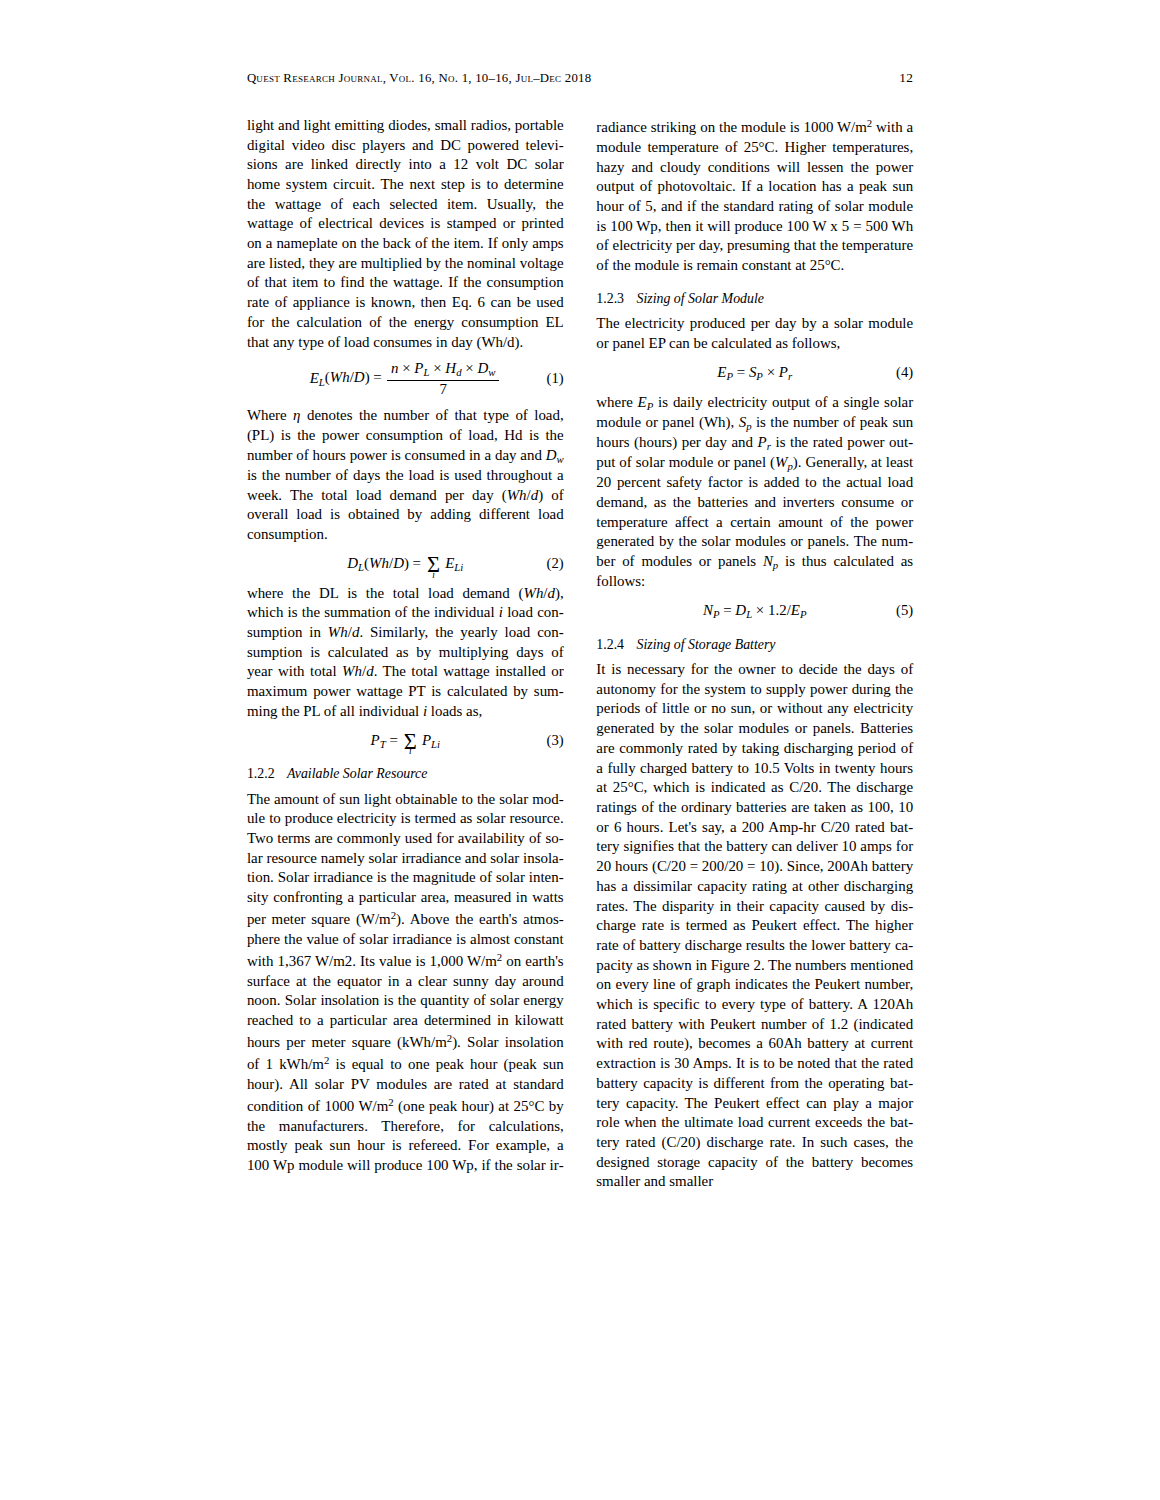Quest Research Journal, Vol. 16, No. 1, 10–16, Jul–Dec 2018 12
light and light emitting diodes, small radios, portable digital video disc players and DC powered televisions are linked directly into a 12 volt DC solar home system circuit. The next step is to determine the wattage of each selected item. Usually, the wattage of electrical devices is stamped or printed on a nameplate on the back of the item. If only amps are listed, they are multiplied by the nominal voltage of that item to find the wattage. If the consumption rate of appliance is known, then Eq. 6 can be used for the calculation of the energy consumption EL that any type of load consumes in day (Wh/d).
EL(Wh/D) = n × PL × Hd × Dw 7
(1)
Where η denotes the number of that type of load, (PL) is the power consumption of load, Hd is the number of hours power is consumed in a day and Dw is the number of days the load is used throughout a week. The total load demand per day (Wh/d) of overall load is obtained by adding different load consumption.
DL(Wh/D) = Σi ELi
(2)
where the DL is the total load demand (Wh/d), which is the summation of the individual i load consumption in Wh/d. Similarly, the yearly load consumption is calculated as by multiplying days of year with total Wh/d. The total wattage installed or maximum power wattage PT is calculated by summing the PL of all individual i loads as,
PT = Σi PLi
(3)
1.2.2 Available Solar Resource
The amount of sun light obtainable to the solar module to produce electricity is termed as solar resource. Two terms are commonly used for availability of solar resource namely solar irradiance and solar insolation. Solar irradiance is the magnitude of solar intensity confronting a particular area, measured in watts per meter square (W/m2). Above the earth's atmosphere the value of solar irradiance is almost constant with 1,367 W/m2. Its value is 1,000 W/m2 on earth's surface at the equator in a clear sunny day around noon. Solar insolation is the quantity of solar energy reached to a particular area determined in kilowatt hours per meter square (kWh/m2). Solar insolation of 1 kWh/m2 is equal to one peak hour (peak sun hour). All solar PV modules are rated at standard condition of 1000 W/m2 (one peak hour) at 25°C by the manufacturers. Therefore, for calculations, mostly peak sun hour is refereed. For example, a 100 Wp module will produce 100 Wp, if the solar irradiance striking on the module is 1000 W/m2 with a module temperature of 25°C. Higher temperatures, hazy and cloudy conditions will lessen the power output of photovoltaic. If a location has a peak sun hour of 5, and if the standard rating of solar module is 100 Wp, then it will produce 100 W x 5 = 500 Wh of electricity per day, presuming that the temperature of the module is remain constant at 25°C.
1.2.3 Sizing of Solar Module
The electricity produced per day by a solar module or panel EP can be calculated as follows,
EP = SP × Pr
(4)
where EP is daily electricity output of a single solar module or panel (Wh), Sp is the number of peak sun hours (hours) per day and Pr is the rated power output of solar module or panel (Wp). Generally, at least 20 percent safety factor is added to the actual load demand, as the batteries and inverters consume or temperature affect a certain amount of the power generated by the solar modules or panels. The number of modules or panels Np is thus calculated as follows:
NP = DL × 1.2/EP
(5)
1.2.4 Sizing of Storage Battery
It is necessary for the owner to decide the days of autonomy for the system to supply power during the periods of little or no sun, or without any electricity generated by the solar modules or panels. Batteries are commonly rated by taking discharging period of a fully charged battery to 10.5 Volts in twenty hours at 25°C, which is indicated as C/20. The discharge ratings of the ordinary batteries are taken as 100, 10 or 6 hours. Let's say, a 200 Amp-hr C/20 rated battery signifies that the battery can deliver 10 amps for 20 hours (C/20 = 200/20 = 10). Since, 200Ah battery has a dissimilar capacity rating at other discharging rates. The disparity in their capacity caused by discharge rate is termed as Peukert effect. The higher rate of battery discharge results the lower battery capacity as shown in Figure 2. The numbers mentioned on every line of graph indicates the Peukert number, which is specific to every type of battery. A 120Ah rated battery with Peukert number of 1.2 (indicated with red route), becomes a 60Ah battery at current extraction is 30 Amps. It is to be noted that the rated battery capacity is different from the operating battery capacity. The Peukert effect can play a major role when the ultimate load current exceeds the battery rated (C/20) discharge rate. In such cases, the designed storage capacity of the battery becomes smaller and smaller